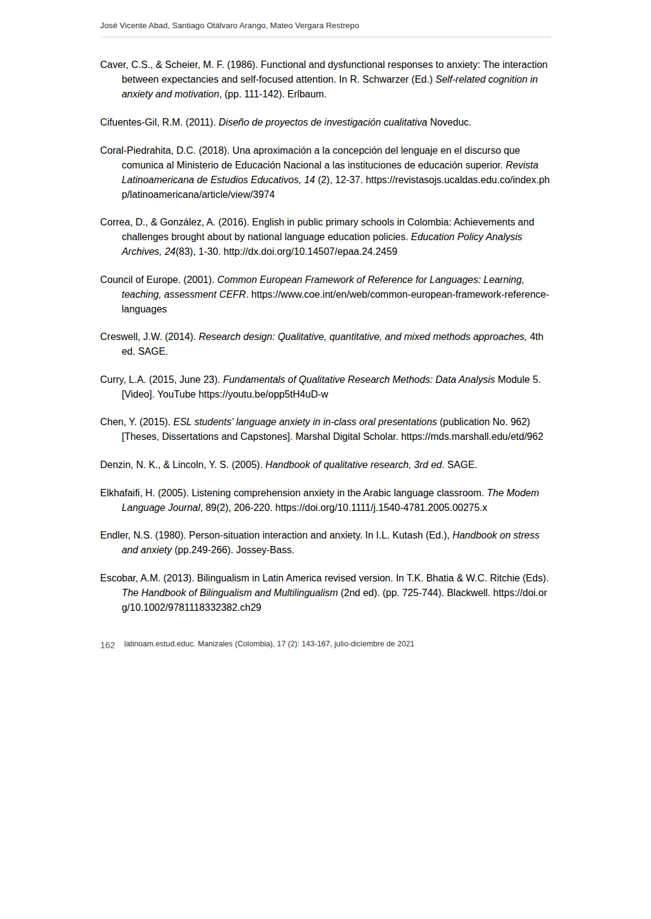José Vicente Abad, Santiago Otálvaro Arango, Mateo Vergara Restrepo
Caver, C.S., & Scheier, M. F. (1986). Functional and dysfunctional responses to anxiety: The interaction between expectancies and self-focused attention. In R. Schwarzer (Ed.) Self-related cognition in anxiety and motivation, (pp. 111-142). Erlbaum.
Cifuentes-Gil, R.M. (2011). Diseño de proyectos de investigación cualitativa Noveduc.
Coral-Piedrahita, D.C. (2018). Una aproximación a la concepción del lenguaje en el discurso que comunica al Ministerio de Educación Nacional a las instituciones de educación superior. Revista Latinoamericana de Estudios Educativos, 14 (2), 12-37. https://revistasojs.ucaldas.edu.co/index.php/latinoamericana/article/view/3974
Correa, D., & González, A. (2016). English in public primary schools in Colombia: Achievements and challenges brought about by national language education policies. Education Policy Analysis Archives, 24(83), 1-30. http://dx.doi.org/10.14507/epaa.24.2459
Council of Europe. (2001). Common European Framework of Reference for Languages: Learning, teaching, assessment CEFR. https://www.coe.int/en/web/common-european-framework-reference-languages
Creswell, J.W. (2014). Research design: Qualitative, quantitative, and mixed methods approaches, 4th ed. SAGE.
Curry, L.A. (2015, June 23). Fundamentals of Qualitative Research Methods: Data Analysis Module 5. [Video]. YouTube https://youtu.be/opp5tH4uD-w
Chen, Y. (2015). ESL students' language anxiety in in-class oral presentations (publication No. 962) [Theses, Dissertations and Capstones]. Marshal Digital Scholar. https://mds.marshall.edu/etd/962
Denzin, N. K., & Lincoln, Y. S. (2005). Handbook of qualitative research, 3rd ed. SAGE.
Elkhafaifi, H. (2005). Listening comprehension anxiety in the Arabic language classroom. The Modem Language Journal, 89(2), 206-220. https://doi.org/10.1111/j.1540-4781.2005.00275.x
Endler, N.S. (1980). Person-situation interaction and anxiety. In I.L. Kutash (Ed.), Handbook on stress and anxiety (pp.249-266). Jossey-Bass.
Escobar, A.M. (2013). Bilingualism in Latin America revised version. In T.K. Bhatia & W.C. Ritchie (Eds). The Handbook of Bilingualism and Multilingualism (2nd ed). (pp. 725-744). Blackwell. https://doi.org/10.1002/9781118332382.ch29
162 latinoam.estud.educ. Manizales (Colombia), 17 (2): 143-167, julio-diciembre de 2021